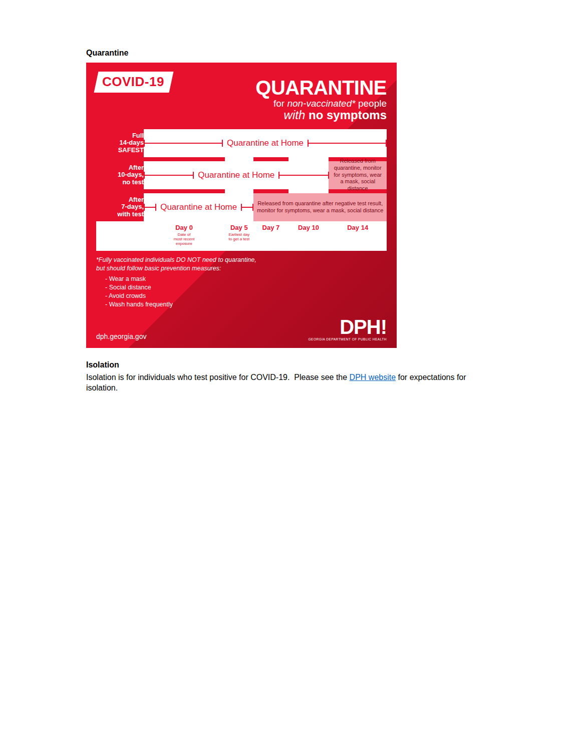Quarantine
COVID-19
QUARANTINE for non-vaccinated* people with no symptoms
| Full 14-days SAFEST | Quarantine at Home |
| After 10-days, no test | Quarantine at Home | Released from quarantine, monitor for symptoms, wear a mask, social distance |
| After 7-days, with test | Quarantine at Home | Released from quarantine after negative test result, monitor for symptoms, wear a mask, social distance |
Day 0Date of
most recent
exposure
Day 5Earliest day
to get a test
Day 7
Day 10
Day 14
*Fully vaccinated individuals DO NOT need to quarantine,
but should follow basic prevention measures:
Wear a mask
Social distance
Avoid crowds
Wash hands frequently
dph.georgia.gov
DPH!
GEORGIA DEPARTMENT OF PUBLIC HEALTH
Isolation
Isolation is for individuals who test positive for COVID-19. Please see the DPH website for expectations for isolation.